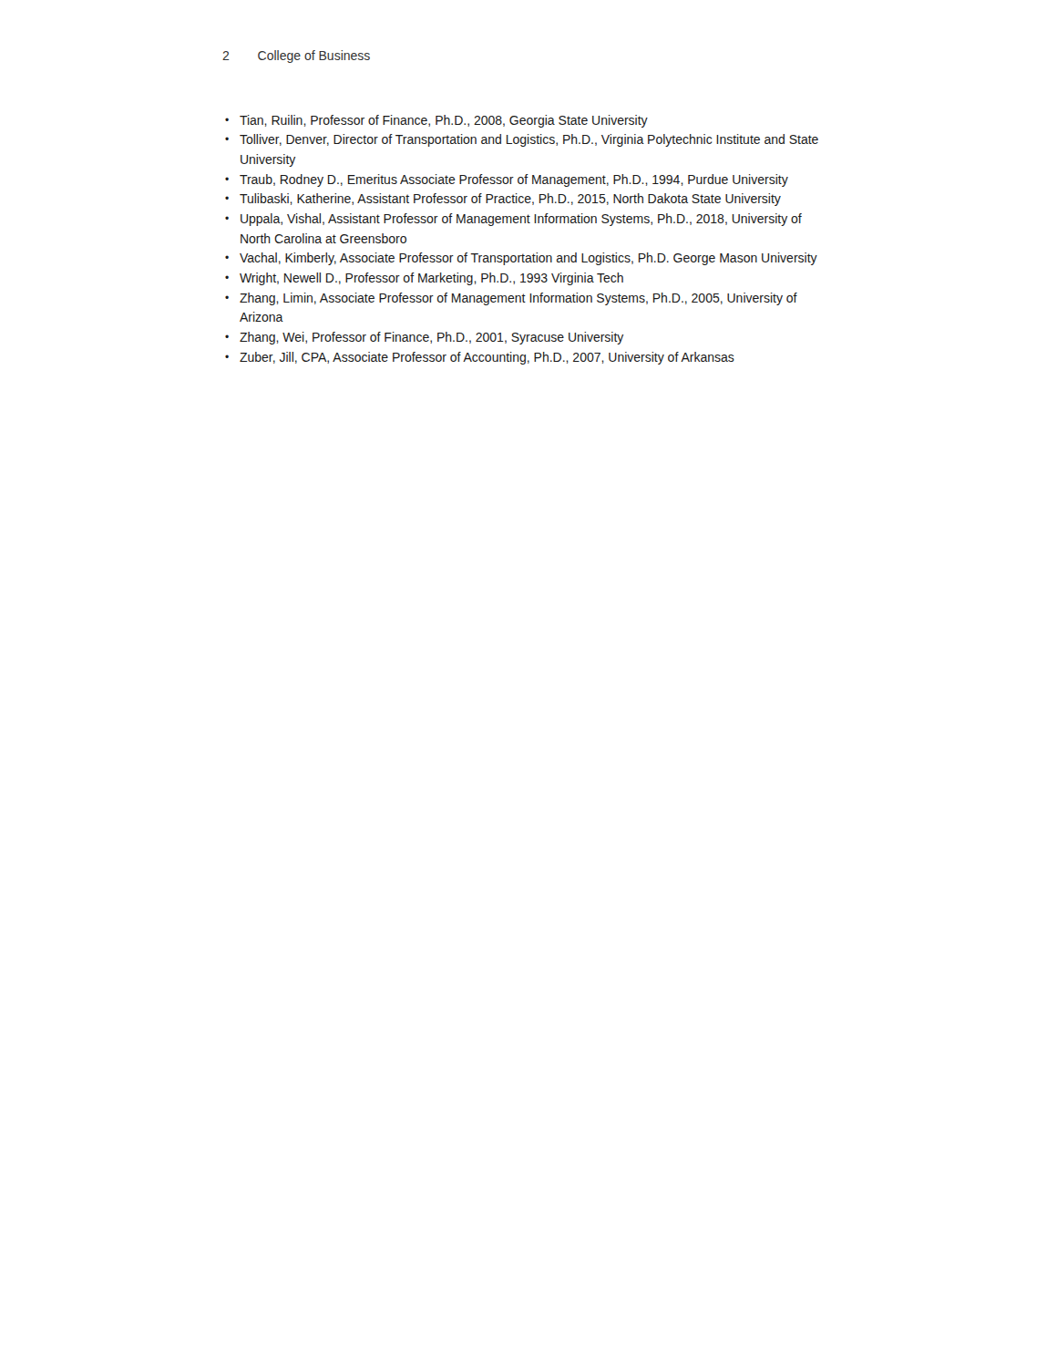2 College of Business
Tian, Ruilin, Professor of Finance, Ph.D., 2008, Georgia State University
Tolliver, Denver, Director of Transportation and Logistics, Ph.D., Virginia Polytechnic Institute and State University
Traub, Rodney D., Emeritus Associate Professor of Management, Ph.D., 1994, Purdue University
Tulibaski, Katherine, Assistant Professor of Practice, Ph.D., 2015, North Dakota State University
Uppala, Vishal, Assistant Professor of Management Information Systems, Ph.D., 2018, University of North Carolina at Greensboro
Vachal, Kimberly, Associate Professor of Transportation and Logistics, Ph.D. George Mason University
Wright, Newell D., Professor of Marketing, Ph.D., 1993 Virginia Tech
Zhang, Limin, Associate Professor of Management Information Systems, Ph.D., 2005, University of Arizona
Zhang, Wei, Professor of Finance, Ph.D., 2001, Syracuse University
Zuber, Jill, CPA, Associate Professor of Accounting, Ph.D., 2007, University of Arkansas